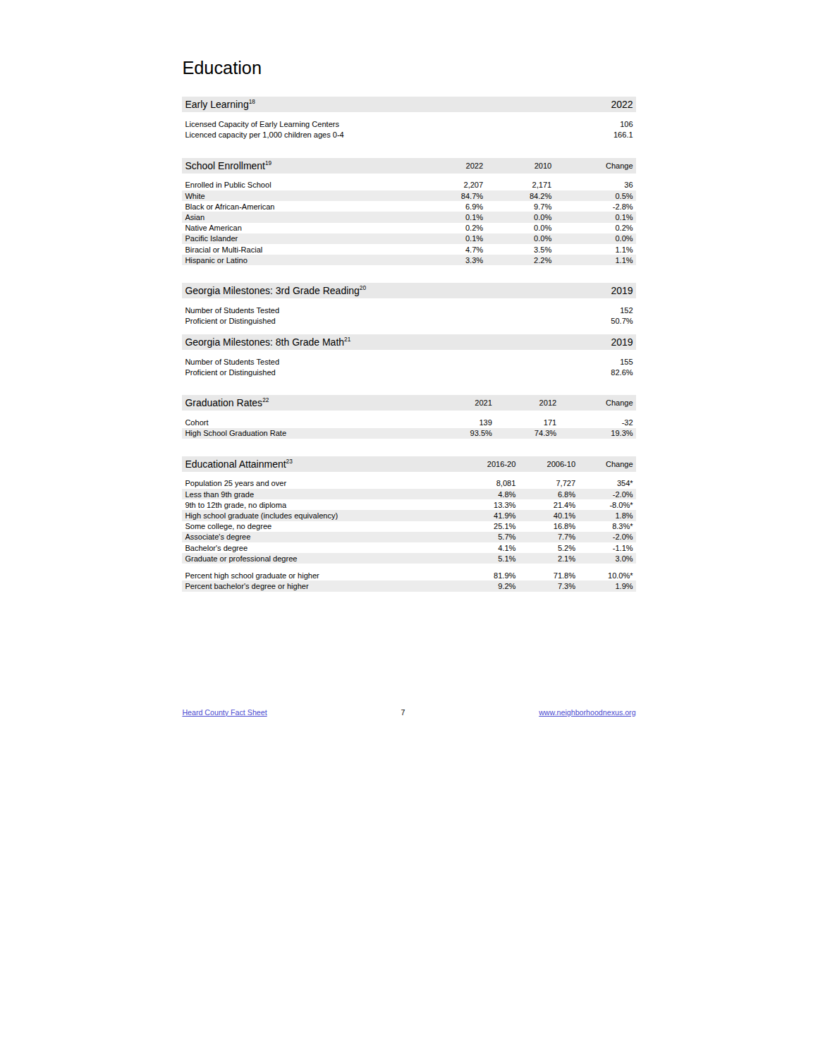Education
| Early Learning 18 | 2022 |
| --- | --- |
| Licensed Capacity of Early Learning Centers | 106 |
| Licenced capacity per 1,000 children ages 0-4 | 166.1 |
| School Enrollment 19 | 2022 | 2010 | Change |
| --- | --- | --- | --- |
| Enrolled in Public School | 2,207 | 2,171 | 36 |
| White | 84.7% | 84.2% | 0.5% |
| Black or African-American | 6.9% | 9.7% | -2.8% |
| Asian | 0.1% | 0.0% | 0.1% |
| Native American | 0.2% | 0.0% | 0.2% |
| Pacific Islander | 0.1% | 0.0% | 0.0% |
| Biracial or Multi-Racial | 4.7% | 3.5% | 1.1% |
| Hispanic or Latino | 3.3% | 2.2% | 1.1% |
| Georgia Milestones: 3rd Grade Reading 20 | 2019 |
| --- | --- |
| Number of Students Tested | 152 |
| Proficient or Distinguished | 50.7% |
| Georgia Milestones: 8th Grade Math 21 | 2019 |
| --- | --- |
| Number of Students Tested | 155 |
| Proficient or Distinguished | 82.6% |
| Graduation Rates 22 | 2021 | 2012 | Change |
| --- | --- | --- | --- |
| Cohort | 139 | 171 | -32 |
| High School Graduation Rate | 93.5% | 74.3% | 19.3% |
| Educational Attainment 23 | 2016-20 | 2006-10 | Change |
| --- | --- | --- | --- |
| Population 25 years and over | 8,081 | 7,727 | 354* |
| Less than 9th grade | 4.8% | 6.8% | -2.0% |
| 9th to 12th grade, no diploma | 13.3% | 21.4% | -8.0%* |
| High school graduate (includes equivalency) | 41.9% | 40.1% | 1.8% |
| Some college, no degree | 25.1% | 16.8% | 8.3%* |
| Associate's degree | 5.7% | 7.7% | -2.0% |
| Bachelor's degree | 4.1% | 5.2% | -1.1% |
| Graduate or professional degree | 5.1% | 2.1% | 3.0% |
| Percent high school graduate or higher | 81.9% | 71.8% | 10.0%* |
| Percent bachelor's degree or higher | 9.2% | 7.3% | 1.9% |
Heard County Fact Sheet 7 www.neighborhoodnexus.org